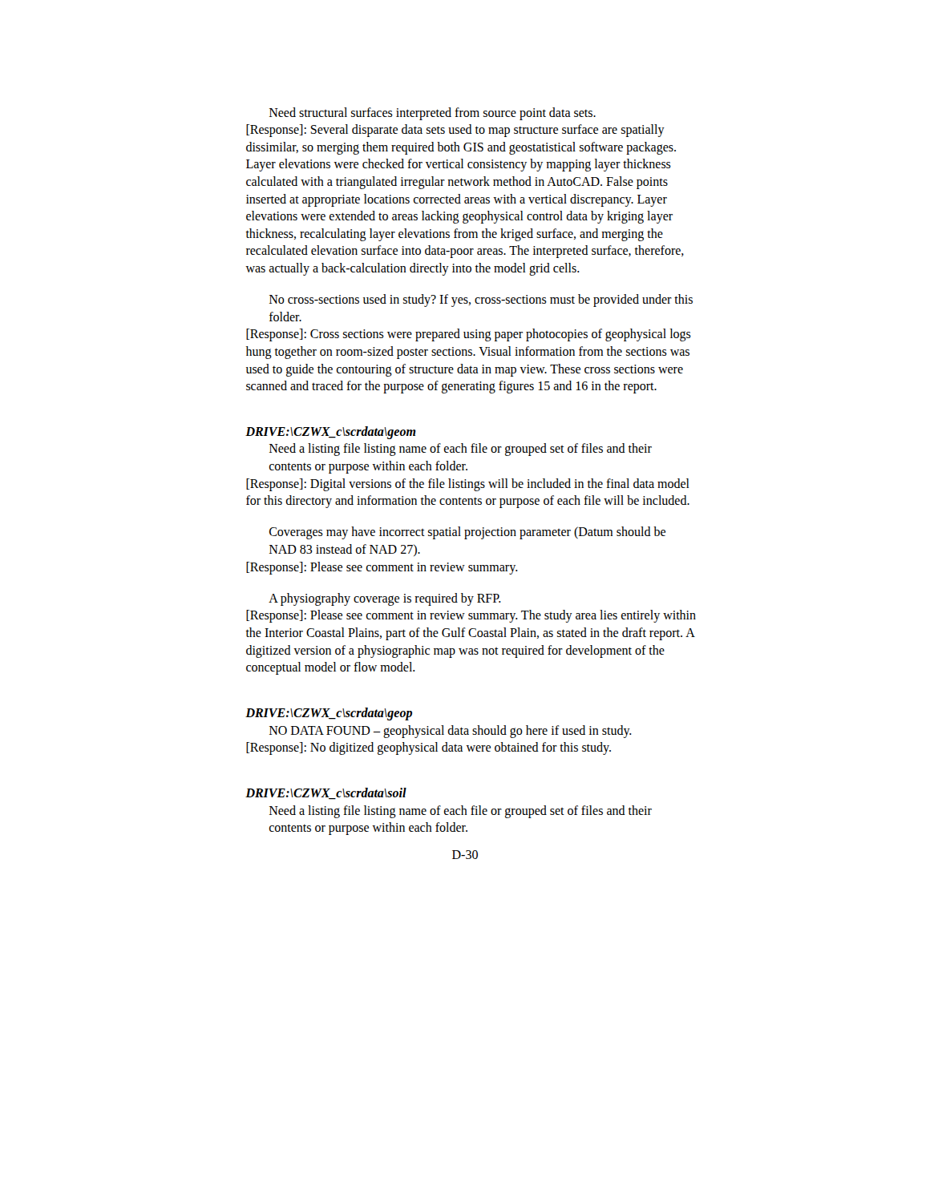Need structural surfaces interpreted from source point data sets.
[Response]: Several disparate data sets used to map structure surface are spatially dissimilar, so merging them required both GIS and geostatistical software packages. Layer elevations were checked for vertical consistency by mapping layer thickness calculated with a triangulated irregular network method in AutoCAD. False points inserted at appropriate locations corrected areas with a vertical discrepancy. Layer elevations were extended to areas lacking geophysical control data by kriging layer thickness, recalculating layer elevations from the kriged surface, and merging the recalculated elevation surface into data-poor areas. The interpreted surface, therefore, was actually a back-calculation directly into the model grid cells.
No cross-sections used in study? If yes, cross-sections must be provided under this folder.
[Response]: Cross sections were prepared using paper photocopies of geophysical logs hung together on room-sized poster sections. Visual information from the sections was used to guide the contouring of structure data in map view. These cross sections were scanned and traced for the purpose of generating figures 15 and 16 in the report.
DRIVE:\CZWX_c\scrdata\geom
Need a listing file listing name of each file or grouped set of files and their contents or purpose within each folder.
[Response]: Digital versions of the file listings will be included in the final data model for this directory and information the contents or purpose of each file will be included.
Coverages may have incorrect spatial projection parameter (Datum should be NAD 83 instead of NAD 27).
[Response]: Please see comment in review summary.
A physiography coverage is required by RFP.
[Response]: Please see comment in review summary. The study area lies entirely within the Interior Coastal Plains, part of the Gulf Coastal Plain, as stated in the draft report. A digitized version of a physiographic map was not required for development of the conceptual model or flow model.
DRIVE:\CZWX_c\scrdata\geop
NO DATA FOUND – geophysical data should go here if used in study.
[Response]: No digitized geophysical data were obtained for this study.
DRIVE:\CZWX_c\scrdata\soil
Need a listing file listing name of each file or grouped set of files and their contents or purpose within each folder.
D-30